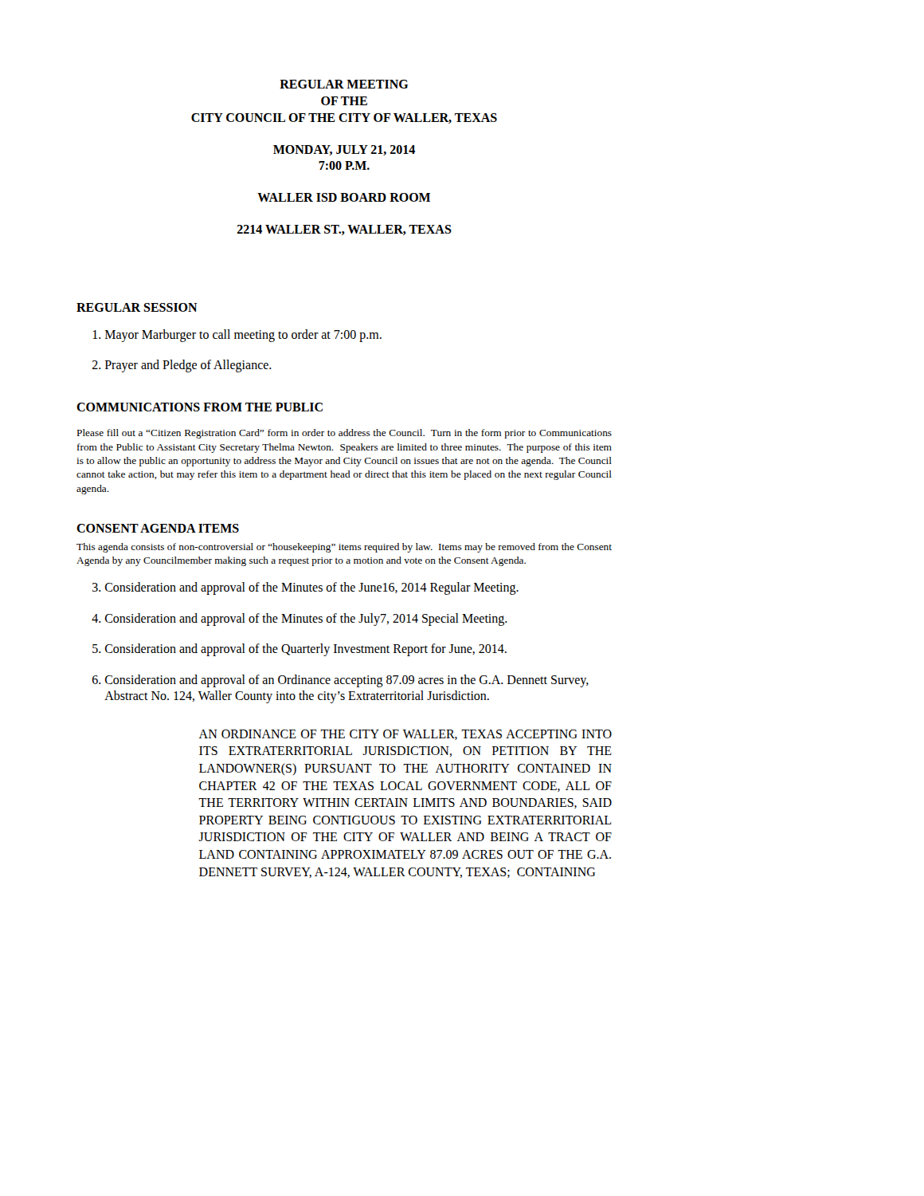Regular Meeting
of the
City Council of the City of Waller, Texas
Monday, July 21, 2014
7:00 P.M.
Waller ISD Board Room
2214 Waller St., Waller, Texas
Regular Session
Mayor Marburger to call meeting to order at 7:00 p.m.
Prayer and Pledge of Allegiance.
Communications from the Public
Please fill out a “Citizen Registration Card” form in order to address the Council. Turn in the form prior to Communications from the Public to Assistant City Secretary Thelma Newton. Speakers are limited to three minutes. The purpose of this item is to allow the public an opportunity to address the Mayor and City Council on issues that are not on the agenda. The Council cannot take action, but may refer this item to a department head or direct that this item be placed on the next regular Council agenda.
Consent Agenda Items
This agenda consists of non-controversial or “housekeeping” items required by law. Items may be removed from the Consent Agenda by any Councilmember making such a request prior to a motion and vote on the Consent Agenda.
Consideration and approval of the Minutes of the June16, 2014 Regular Meeting.
Consideration and approval of the Minutes of the July7, 2014 Special Meeting.
Consideration and approval of the Quarterly Investment Report for June, 2014.
Consideration and approval of an Ordinance accepting 87.09 acres in the G.A. Dennett Survey, Abstract No. 124, Waller County into the city’s Extraterritorial Jurisdiction.
An Ordinance of the City of Waller, Texas accepting into its Extraterritorial Jurisdiction, on petition by the landowner(s) pursuant to the authority contained in Chapter 42 of the Texas Local Government Code, all of the territory within certain limits and boundaries, said property being contiguous to existing Extraterritorial Jurisdiction of the City of Waller and being a tract of land containing approximately 87.09 acres out of the G.A. Dennett Survey, A-124, Waller County, Texas; containing